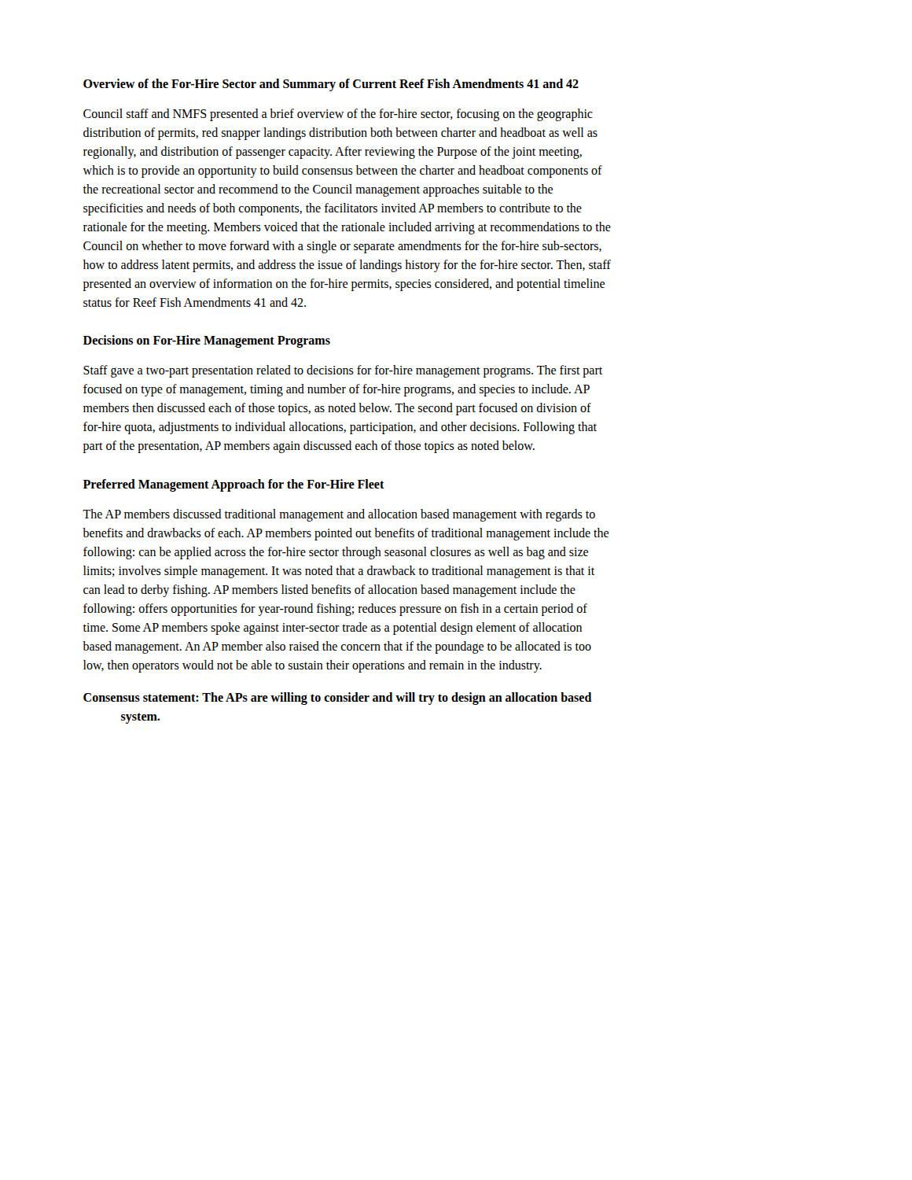Overview of the For-Hire Sector and Summary of Current Reef Fish Amendments 41 and 42
Council staff and NMFS presented a brief overview of the for-hire sector, focusing on the geographic distribution of permits, red snapper landings distribution both between charter and headboat as well as regionally, and distribution of passenger capacity. After reviewing the Purpose of the joint meeting, which is to provide an opportunity to build consensus between the charter and headboat components of the recreational sector and recommend to the Council management approaches suitable to the specificities and needs of both components, the facilitators invited AP members to contribute to the rationale for the meeting. Members voiced that the rationale included arriving at recommendations to the Council on whether to move forward with a single or separate amendments for the for-hire sub-sectors, how to address latent permits, and address the issue of landings history for the for-hire sector. Then, staff presented an overview of information on the for-hire permits, species considered, and potential timeline status for Reef Fish Amendments 41 and 42.
Decisions on For-Hire Management Programs
Staff gave a two-part presentation related to decisions for for-hire management programs. The first part focused on type of management, timing and number of for-hire programs, and species to include. AP members then discussed each of those topics, as noted below. The second part focused on division of for-hire quota, adjustments to individual allocations, participation, and other decisions. Following that part of the presentation, AP members again discussed each of those topics as noted below.
Preferred Management Approach for the For-Hire Fleet
The AP members discussed traditional management and allocation based management with regards to benefits and drawbacks of each. AP members pointed out benefits of traditional management include the following: can be applied across the for-hire sector through seasonal closures as well as bag and size limits; involves simple management. It was noted that a drawback to traditional management is that it can lead to derby fishing. AP members listed benefits of allocation based management include the following: offers opportunities for year-round fishing; reduces pressure on fish in a certain period of time. Some AP members spoke against inter-sector trade as a potential design element of allocation based management. An AP member also raised the concern that if the poundage to be allocated is too low, then operators would not be able to sustain their operations and remain in the industry.
Consensus statement: The APs are willing to consider and will try to design an allocation based system.